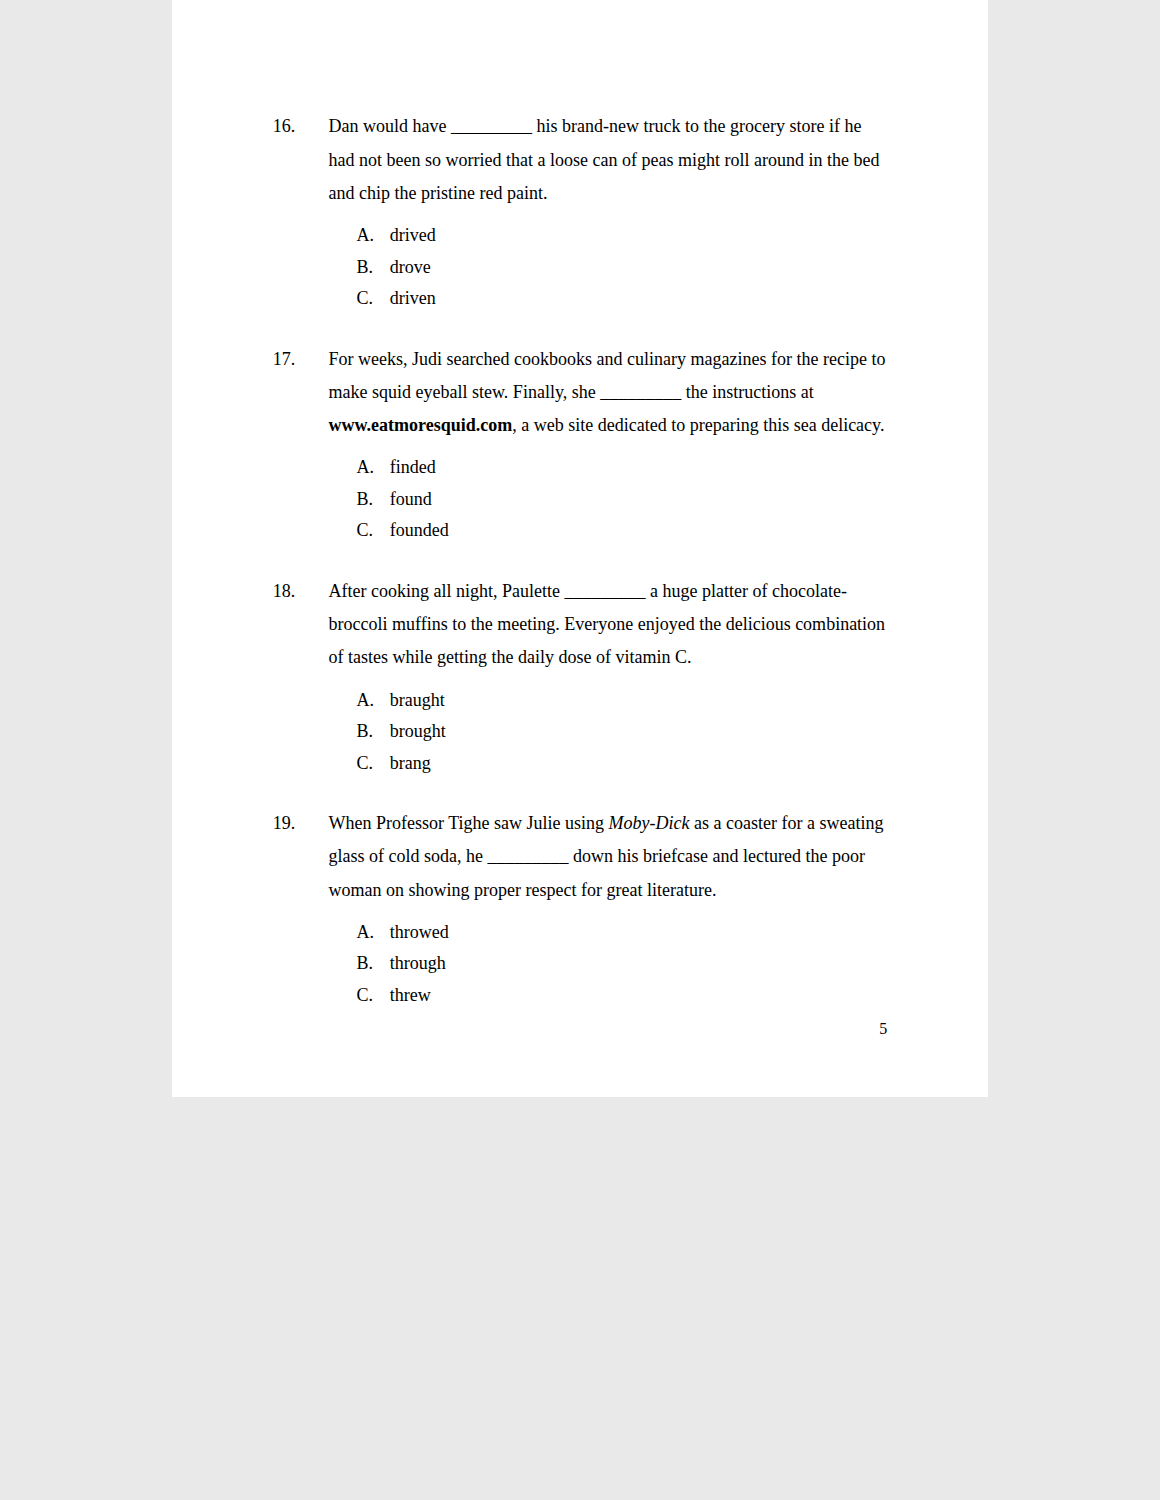16.
Dan would have _________ his brand-new truck to the grocery store if he had not been so worried that a loose can of peas might roll around in the bed and chip the pristine red paint.
A. drived
B. drove
C. driven
17.
For weeks, Judi searched cookbooks and culinary magazines for the recipe to make squid eyeball stew. Finally, she _________ the instructions at www.eatmoresquid.com, a web site dedicated to preparing this sea delicacy.
A. finded
B. found
C. founded
18.
After cooking all night, Paulette _________ a huge platter of chocolate-broccoli muffins to the meeting. Everyone enjoyed the delicious combination of tastes while getting the daily dose of vitamin C.
A. braught
B. brought
C. brang
19.
When Professor Tighe saw Julie using Moby-Dick as a coaster for a sweating glass of cold soda, he _________ down his briefcase and lectured the poor woman on showing proper respect for great literature.
A. throwed
B. through
C. threw
5